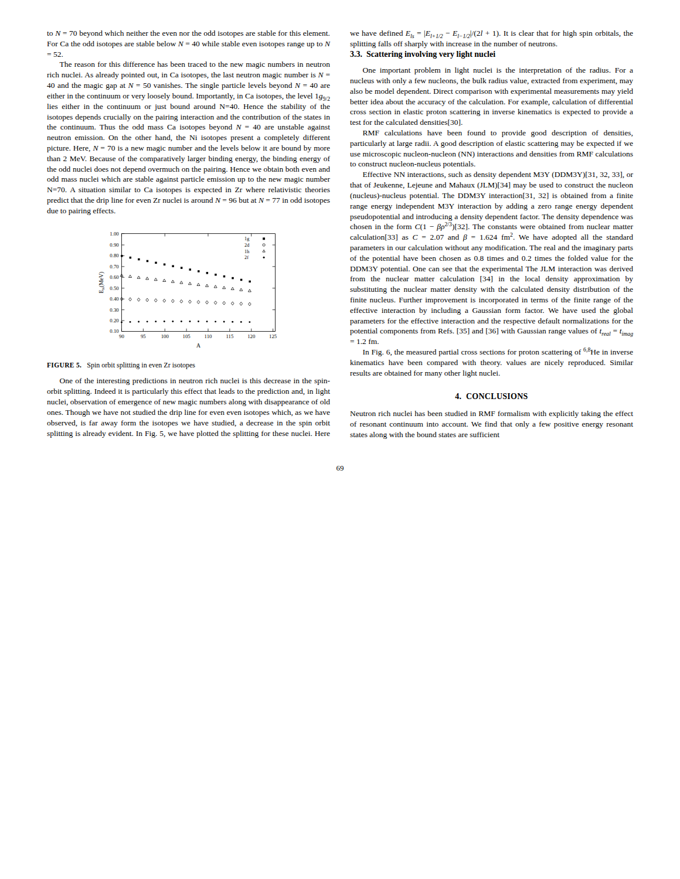to N = 70 beyond which neither the even nor the odd isotopes are stable for this element. For Ca the odd isotopes are stable below N = 40 while stable even isotopes range up to N = 52.
The reason for this difference has been traced to the new magic numbers in neutron rich nuclei. As already pointed out, in Ca isotopes, the last neutron magic number is N = 40 and the magic gap at N = 50 vanishes. The single particle levels beyond N = 40 are either in the continuum or very loosely bound. Importantly, in Ca isotopes, the level 1g9/2 lies either in the continuum or just bound around N=40. Hence the stability of the isotopes depends crucially on the pairing interaction and the contribution of the states in the continuum. Thus the odd mass Ca isotopes beyond N = 40 are unstable against neutron emission. On the other hand, the Ni isotopes present a completely different picture. Here, N = 70 is a new magic number and the levels below it are bound by more than 2 MeV. Because of the comparatively larger binding energy, the binding energy of the odd nuclei does not depend overmuch on the pairing. Hence we obtain both even and odd mass nuclei which are stable against particle emission up to the new magic number N=70. A situation similar to Ca isotopes is expected in Zr where relativistic theories predict that the drip line for even Zr nuclei is around N = 96 but at N = 77 in odd isotopes due to pairing effects.
0.10 0.20 0.30 0.40 0.50 0.60 0.70 0.80 0.90 1.00 90 95 100 105 110 115 120 125 A Els(MeV) 1g 2d 1h 2f
FIGURE 5. Spin orbit splitting in even Zr isotopes
One of the interesting predictions in neutron rich nuclei is this decrease in the spin-orbit splitting. Indeed it is particularly this effect that leads to the prediction and, in light nuclei, observation of emergence of new magic numbers along with disappearance of old ones. Though we have not studied the drip line for even even isotopes which, as we have observed, is far away form the isotopes we have studied, a decrease in the spin orbit splitting is already evident. In Fig. 5, we have plotted the splitting for these nuclei. Here we have defined Els = |El+1/2 − El−1/2|/(2l + 1). It is clear that for high spin orbitals, the splitting falls off sharply with increase in the number of neutrons.
3.3. Scattering involving very light nuclei
One important problem in light nuclei is the interpretation of the radius. For a nucleus with only a few nucleons, the bulk radius value, extracted from experiment, may also be model dependent. Direct comparison with experimental measurements may yield better idea about the accuracy of the calculation. For example, calculation of differential cross section in elastic proton scattering in inverse kinematics is expected to provide a test for the calculated densities[30].
RMF calculations have been found to provide good description of densities, particularly at large radii. A good description of elastic scattering may be expected if we use microscopic nucleon-nucleon (NN) interactions and densities from RMF calculations to construct nucleon-nucleus potentials.
Effective NN interactions, such as density dependent M3Y (DDM3Y)[31, 32, 33], or that of Jeukenne, Lejeune and Mahaux (JLM)[34] may be used to construct the nucleon (nucleus)-nucleus potential. The DDM3Y interaction[31, 32] is obtained from a finite range energy independent M3Y interaction by adding a zero range energy dependent pseudopotential and introducing a density dependent factor. The density dependence was chosen in the form C(1 − βρ2/3)[32]. The constants were obtained from nuclear matter calculation[33] as C = 2.07 and β = 1.624 fm2. We have adopted all the standard parameters in our calculation without any modification. The real and the imaginary parts of the potential have been chosen as 0.8 times and 0.2 times the folded value for the DDM3Y potential. One can see that the experimental The JLM interaction was derived from the nuclear matter calculation [34] in the local density approximation by substituting the nuclear matter density with the calculated density distribution of the finite nucleus. Further improvement is incorporated in terms of the finite range of the effective interaction by including a Gaussian form factor. We have used the global parameters for the effective interaction and the respective default normalizations for the potential components from Refs. [35] and [36] with Gaussian range values of treal = timag = 1.2 fm.
In Fig. 6, the measured partial cross sections for proton scattering of 6,8He in inverse kinematics have been compared with theory. values are nicely reproduced. Similar results are obtained for many other light nuclei.
4. CONCLUSIONS
Neutron rich nuclei has been studied in RMF formalism with explicitly taking the effect of resonant continuum into account. We find that only a few positive energy resonant states along with the bound states are sufficient
69